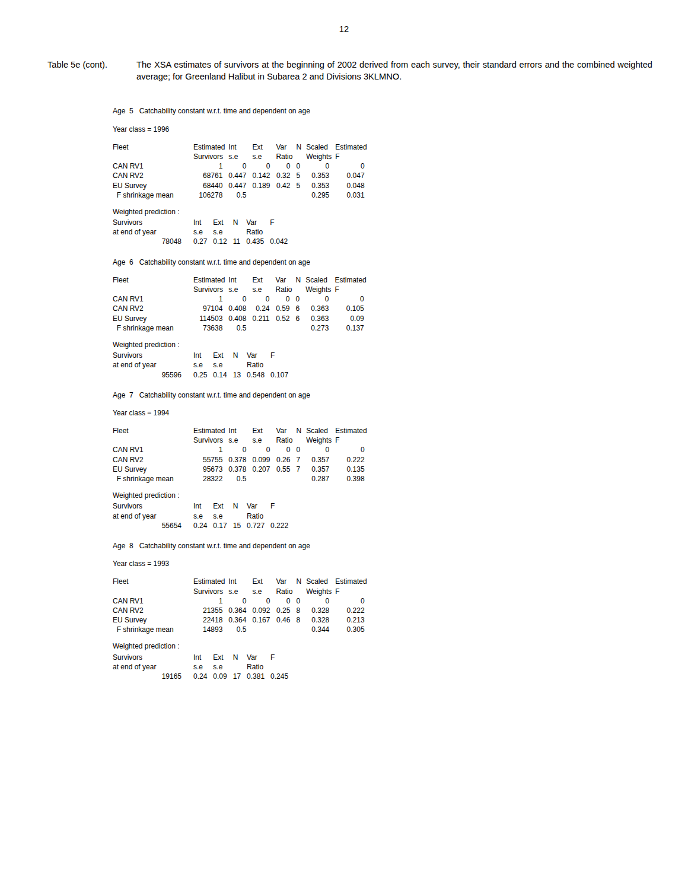12
Table 5e (cont).
The XSA estimates of survivors at the beginning of 2002 derived from each survey, their standard errors and the combined weighted average; for Greenland Halibut in Subarea 2 and Divisions 3KLMNO.
Age 5 Catchability constant w.r.t. time and dependent on age
Year class = 1996
| Fleet | Estimated | Int | Ext | Var | N | Scaled | Estimated |
| --- | --- | --- | --- | --- | --- | --- | --- |
| | Survivors | s.e | s.e | Ratio | | Weights | F |
| CAN RV1 | 1 | 0 | 0 | 0 | 0 | 0 | 0 |
| CAN RV2 | 68761 | 0.447 | 0.142 | 0.32 | 5 | 0.353 | 0.047 |
| EU Survey | 68440 | 0.447 | 0.189 | 0.42 | 5 | 0.353 | 0.048 |
| F shrinkage mean | 106278 | 0.5 | | | | 0.295 | 0.031 |
Weighted prediction :
| Survivors | Int | Ext | N | Var | F |
| --- | --- | --- | --- | --- | --- |
| at end of year | s.e | s.e | | Ratio | |
| 78048 | 0.27 | 0.12 | 11 | 0.435 | 0.042 |
Age 6 Catchability constant w.r.t. time and dependent on age
| Fleet | Estimated | Int | Ext | Var | N | Scaled | Estimated |
| --- | --- | --- | --- | --- | --- | --- | --- |
| | Survivors | s.e | s.e | Ratio | | Weights | F |
| CAN RV1 | 1 | 0 | 0 | 0 | 0 | 0 | 0 |
| CAN RV2 | 97104 | 0.408 | 0.24 | 0.59 | 6 | 0.363 | 0.105 |
| EU Survey | 114503 | 0.408 | 0.211 | 0.52 | 6 | 0.363 | 0.09 |
| F shrinkage mean | 73638 | 0.5 | | | | 0.273 | 0.137 |
Weighted prediction :
| Survivors | Int | Ext | N | Var | F |
| --- | --- | --- | --- | --- | --- |
| at end of year | s.e | s.e | | Ratio | |
| 95596 | 0.25 | 0.14 | 13 | 0.548 | 0.107 |
Age 7 Catchability constant w.r.t. time and dependent on age
Year class = 1994
| Fleet | Estimated | Int | Ext | Var | N | Scaled | Estimated |
| --- | --- | --- | --- | --- | --- | --- | --- |
| | Survivors | s.e | s.e | Ratio | | Weights | F |
| CAN RV1 | 1 | 0 | 0 | 0 | 0 | 0 | 0 |
| CAN RV2 | 55755 | 0.378 | 0.099 | 0.26 | 7 | 0.357 | 0.222 |
| EU Survey | 95673 | 0.378 | 0.207 | 0.55 | 7 | 0.357 | 0.135 |
| F shrinkage mean | 28322 | 0.5 | | | | 0.287 | 0.398 |
Weighted prediction :
| Survivors | Int | Ext | N | Var | F |
| --- | --- | --- | --- | --- | --- |
| at end of year | s.e | s.e | | Ratio | |
| 55654 | 0.24 | 0.17 | 15 | 0.727 | 0.222 |
Age 8 Catchability constant w.r.t. time and dependent on age
Year class = 1993
| Fleet | Estimated | Int | Ext | Var | N | Scaled | Estimated |
| --- | --- | --- | --- | --- | --- | --- | --- |
| | Survivors | s.e | s.e | Ratio | | Weights | F |
| CAN RV1 | 1 | 0 | 0 | 0 | 0 | 0 | 0 |
| CAN RV2 | 21355 | 0.364 | 0.092 | 0.25 | 8 | 0.328 | 0.222 |
| EU Survey | 22418 | 0.364 | 0.167 | 0.46 | 8 | 0.328 | 0.213 |
| F shrinkage mean | 14893 | 0.5 | | | | 0.344 | 0.305 |
Weighted prediction :
| Survivors | Int | Ext | N | Var | F |
| --- | --- | --- | --- | --- | --- |
| at end of year | s.e | s.e | | Ratio | |
| 19165 | 0.24 | 0.09 | 17 | 0.381 | 0.245 |